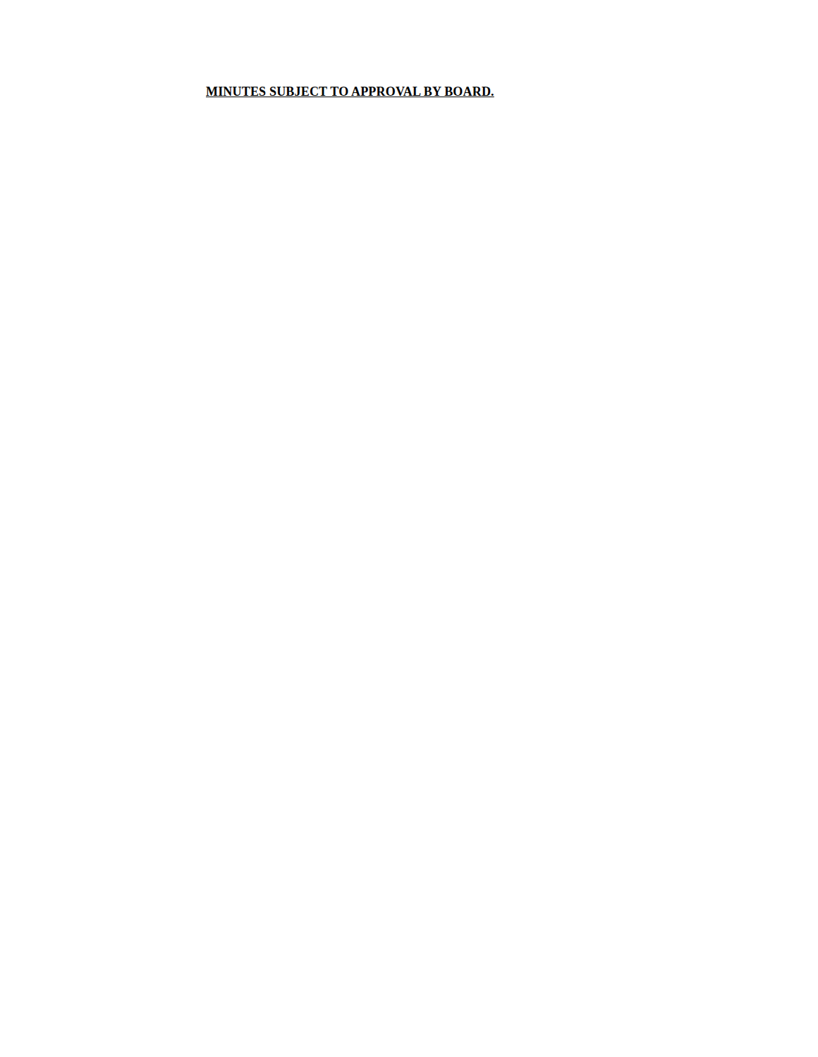MINUTES SUBJECT TO APPROVAL BY BOARD.